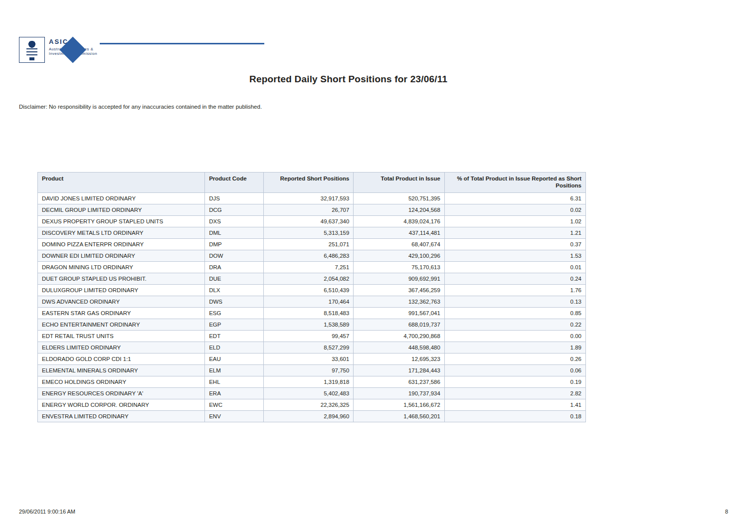ASIC
Australian Securities & Investments Commission
Reported Daily Short Positions for 23/06/11
Disclaimer: No responsibility is accepted for any inaccuracies contained in the matter published.
| Product | Product Code | Reported Short Positions | Total Product in Issue | % of Total Product in Issue Reported as Short Positions |
| --- | --- | --- | --- | --- |
| DAVID JONES LIMITED ORDINARY | DJS | 32,917,593 | 520,751,395 | 6.31 |
| DECMIL GROUP LIMITED ORDINARY | DCG | 26,707 | 124,204,568 | 0.02 |
| DEXUS PROPERTY GROUP STAPLED UNITS | DXS | 49,637,340 | 4,839,024,176 | 1.02 |
| DISCOVERY METALS LTD ORDINARY | DML | 5,313,159 | 437,114,481 | 1.21 |
| DOMINO PIZZA ENTERPR ORDINARY | DMP | 251,071 | 68,407,674 | 0.37 |
| DOWNER EDI LIMITED ORDINARY | DOW | 6,486,283 | 429,100,296 | 1.53 |
| DRAGON MINING LTD ORDINARY | DRA | 7,251 | 75,170,613 | 0.01 |
| DUET GROUP STAPLED US PROHIBIT. | DUE | 2,054,082 | 909,692,991 | 0.24 |
| DULUXGROUP LIMITED ORDINARY | DLX | 6,510,439 | 367,456,259 | 1.76 |
| DWS ADVANCED ORDINARY | DWS | 170,464 | 132,362,763 | 0.13 |
| EASTERN STAR GAS ORDINARY | ESG | 8,518,483 | 991,567,041 | 0.85 |
| ECHO ENTERTAINMENT ORDINARY | EGP | 1,538,589 | 688,019,737 | 0.22 |
| EDT RETAIL TRUST UNITS | EDT | 99,457 | 4,700,290,868 | 0.00 |
| ELDERS LIMITED ORDINARY | ELD | 8,527,299 | 448,598,480 | 1.89 |
| ELDORADO GOLD CORP CDI 1:1 | EAU | 33,601 | 12,695,323 | 0.26 |
| ELEMENTAL MINERALS ORDINARY | ELM | 97,750 | 171,284,443 | 0.06 |
| EMECO HOLDINGS ORDINARY | EHL | 1,319,818 | 631,237,586 | 0.19 |
| ENERGY RESOURCES ORDINARY 'A' | ERA | 5,402,483 | 190,737,934 | 2.82 |
| ENERGY WORLD CORPOR. ORDINARY | EWC | 22,326,325 | 1,561,166,672 | 1.41 |
| ENVESTRA LIMITED ORDINARY | ENV | 2,894,960 | 1,468,560,201 | 0.18 |
29/06/2011 9:00:16 AM
8